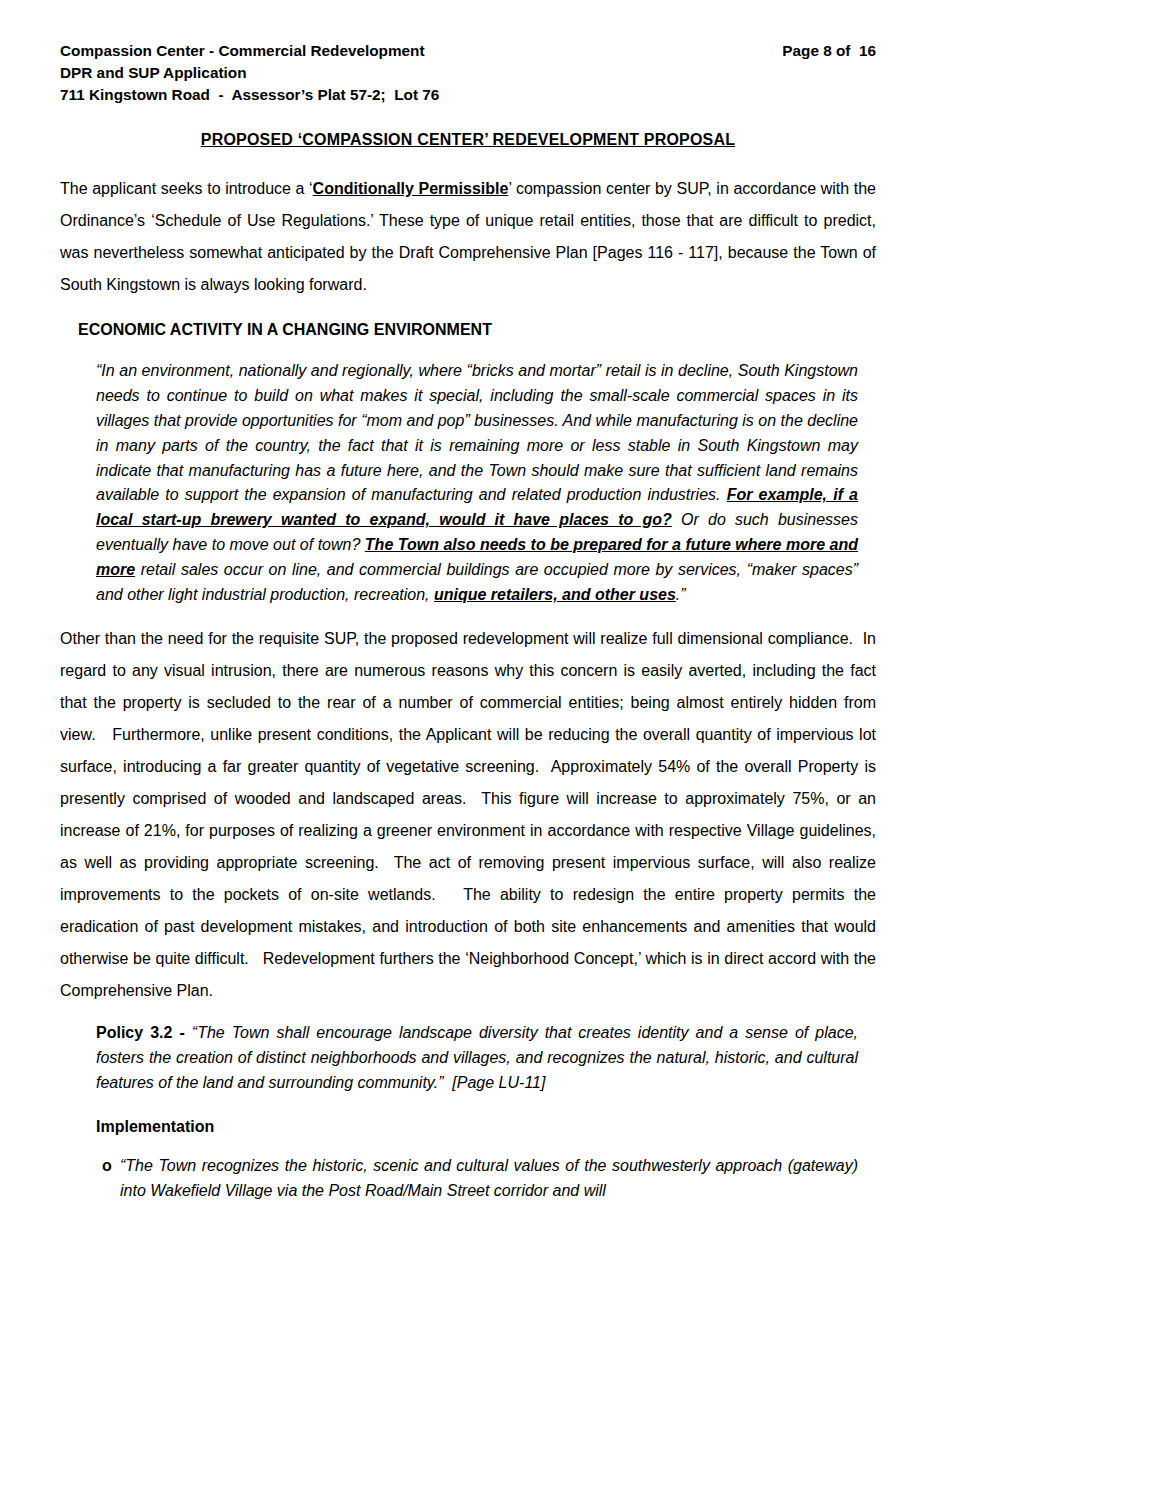Compassion Center - Commercial Redevelopment
DPR and SUP Application
711 Kingstown Road - Assessor’s Plat 57-2; Lot 76
Page 8 of 16
PROPOSED ‘COMPASSION CENTER’ REDEVELOPMENT PROPOSAL
The applicant seeks to introduce a ‘Conditionally Permissible’ compassion center by SUP, in accordance with the Ordinance’s ‘Schedule of Use Regulations.’ These type of unique retail entities, those that are difficult to predict, was nevertheless somewhat anticipated by the Draft Comprehensive Plan [Pages 116 - 117], because the Town of South Kingstown is always looking forward.
ECONOMIC ACTIVITY IN A CHANGING ENVIRONMENT
“In an environment, nationally and regionally, where “bricks and mortar” retail is in decline, South Kingstown needs to continue to build on what makes it special, including the small-scale commercial spaces in its villages that provide opportunities for “mom and pop” businesses. And while manufacturing is on the decline in many parts of the country, the fact that it is remaining more or less stable in South Kingstown may indicate that manufacturing has a future here, and the Town should make sure that sufficient land remains available to support the expansion of manufacturing and related production industries. For example, if a local start-up brewery wanted to expand, would it have places to go? Or do such businesses eventually have to move out of town? The Town also needs to be prepared for a future where more and more retail sales occur on line, and commercial buildings are occupied more by services, “maker spaces” and other light industrial production, recreation, unique retailers, and other uses.”
Other than the need for the requisite SUP, the proposed redevelopment will realize full dimensional compliance. In regard to any visual intrusion, there are numerous reasons why this concern is easily averted, including the fact that the property is secluded to the rear of a number of commercial entities; being almost entirely hidden from view. Furthermore, unlike present conditions, the Applicant will be reducing the overall quantity of impervious lot surface, introducing a far greater quantity of vegetative screening. Approximately 54% of the overall Property is presently comprised of wooded and landscaped areas. This figure will increase to approximately 75%, or an increase of 21%, for purposes of realizing a greener environment in accordance with respective Village guidelines, as well as providing appropriate screening. The act of removing present impervious surface, will also realize improvements to the pockets of on-site wetlands. The ability to redesign the entire property permits the eradication of past development mistakes, and introduction of both site enhancements and amenities that would otherwise be quite difficult. Redevelopment furthers the ‘Neighborhood Concept,’ which is in direct accord with the Comprehensive Plan.
Policy 3.2 - “The Town shall encourage landscape diversity that creates identity and a sense of place, fosters the creation of distinct neighborhoods and villages, and recognizes the natural, historic, and cultural features of the land and surrounding community.” [Page LU-11]
Implementation
o “The Town recognizes the historic, scenic and cultural values of the southwesterly approach (gateway) into Wakefield Village via the Post Road/Main Street corridor and will